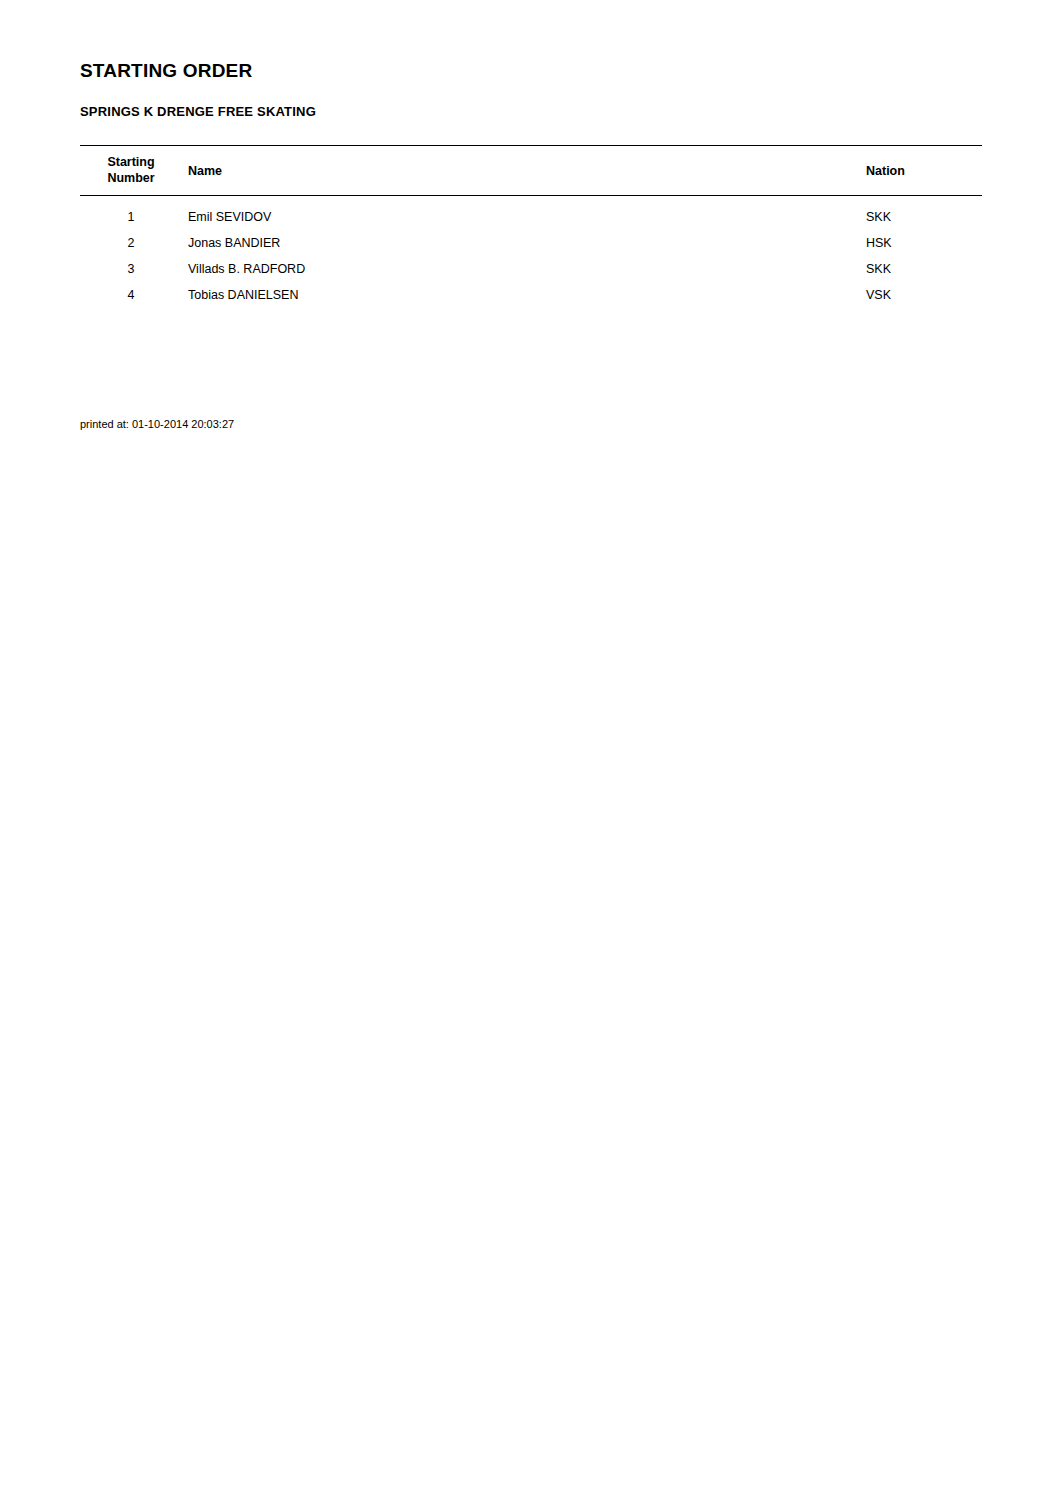STARTING ORDER
SPRINGS K DRENGE FREE SKATING
| Starting Number | Name | Nation |
| --- | --- | --- |
| 1 | Emil SEVIDOV | SKK |
| 2 | Jonas BANDIER | HSK |
| 3 | Villads B. RADFORD | SKK |
| 4 | Tobias DANIELSEN | VSK |
printed at: 01-10-2014 20:03:27